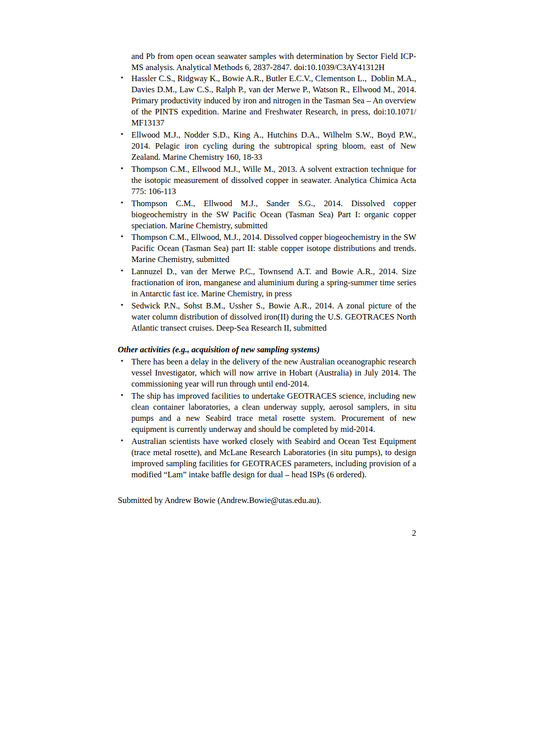and Pb from open ocean seawater samples with determination by Sector Field ICP-MS analysis. Analytical Methods 6, 2837-2847. doi:10.1039/C3AY41312H
Hassler C.S., Ridgway K., Bowie A.R., Butler E.C.V., Clementson L., Doblin M.A., Davies D.M., Law C.S., Ralph P., van der Merwe P., Watson R., Ellwood M., 2014. Primary productivity induced by iron and nitrogen in the Tasman Sea – An overview of the PINTS expedition. Marine and Freshwater Research, in press, doi:10.1071/ MF13137
Ellwood M.J., Nodder S.D., King A., Hutchins D.A., Wilhelm S.W., Boyd P.W., 2014. Pelagic iron cycling during the subtropical spring bloom, east of New Zealand. Marine Chemistry 160, 18-33
Thompson C.M., Ellwood M.J., Wille M., 2013. A solvent extraction technique for the isotopic measurement of dissolved copper in seawater. Analytica Chimica Acta 775: 106-113
Thompson C.M., Ellwood M.J., Sander S.G., 2014. Dissolved copper biogeochemistry in the SW Pacific Ocean (Tasman Sea) Part I: organic copper speciation. Marine Chemistry, submitted
Thompson C.M., Ellwood, M.J., 2014. Dissolved copper biogeochemistry in the SW Pacific Ocean (Tasman Sea) part II: stable copper isotope distributions and trends. Marine Chemistry, submitted
Lannuzel D., van der Merwe P.C., Townsend A.T. and Bowie A.R., 2014. Size fractionation of iron, manganese and aluminium during a spring-summer time series in Antarctic fast ice. Marine Chemistry, in press
Sedwick P.N., Sohst B.M., Ussher S., Bowie A.R., 2014. A zonal picture of the water column distribution of dissolved iron(II) during the U.S. GEOTRACES North Atlantic transect cruises. Deep-Sea Research II, submitted
Other activities (e.g., acquisition of new sampling systems)
There has been a delay in the delivery of the new Australian oceanographic research vessel Investigator, which will now arrive in Hobart (Australia) in July 2014. The commissioning year will run through until end-2014.
The ship has improved facilities to undertake GEOTRACES science, including new clean container laboratories, a clean underway supply, aerosol samplers, in situ pumps and a new Seabird trace metal rosette system. Procurement of new equipment is currently underway and should be completed by mid-2014.
Australian scientists have worked closely with Seabird and Ocean Test Equipment (trace metal rosette), and McLane Research Laboratories (in situ pumps), to design improved sampling facilities for GEOTRACES parameters, including provision of a modified “Lam” intake baffle design for dual – head ISPs (6 ordered).
Submitted by Andrew Bowie (Andrew.Bowie@utas.edu.au).
2